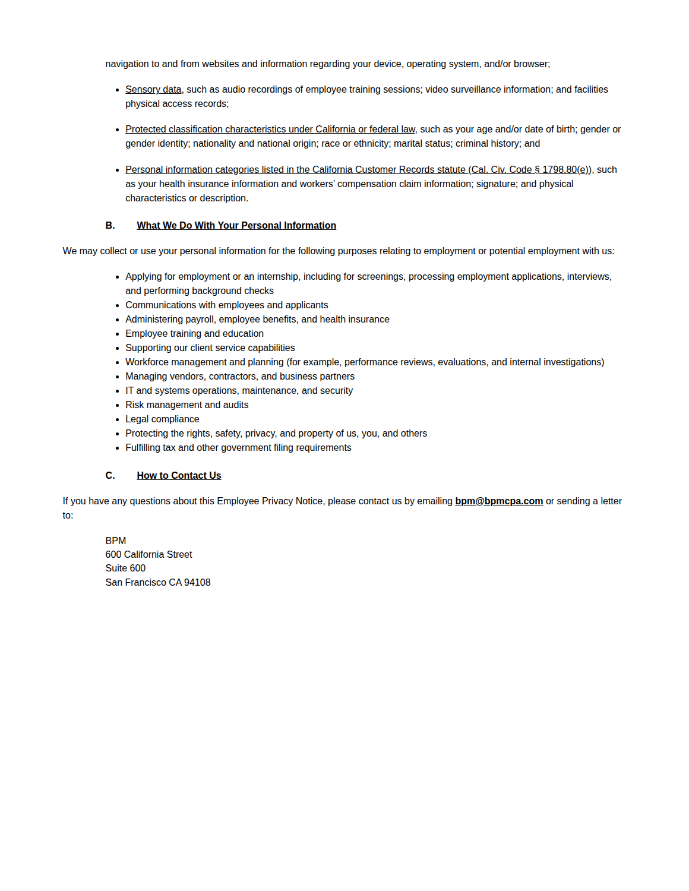navigation to and from websites and information regarding your device, operating system, and/or browser;
Sensory data, such as audio recordings of employee training sessions; video surveillance information; and facilities physical access records;
Protected classification characteristics under California or federal law, such as your age and/or date of birth; gender or gender identity; nationality and national origin; race or ethnicity; marital status; criminal history; and
Personal information categories listed in the California Customer Records statute (Cal. Civ. Code § 1798.80(e)), such as your health insurance information and workers’ compensation claim information; signature; and physical characteristics or description.
B. What We Do With Your Personal Information
We may collect or use your personal information for the following purposes relating to employment or potential employment with us:
Applying for employment or an internship, including for screenings, processing employment applications, interviews, and performing background checks
Communications with employees and applicants
Administering payroll, employee benefits, and health insurance
Employee training and education
Supporting our client service capabilities
Workforce management and planning (for example, performance reviews, evaluations, and internal investigations)
Managing vendors, contractors, and business partners
IT and systems operations, maintenance, and security
Risk management and audits
Legal compliance
Protecting the rights, safety, privacy, and property of us, you, and others
Fulfilling tax and other government filing requirements
C. How to Contact Us
If you have any questions about this Employee Privacy Notice, please contact us by emailing bpm@bpmcpa.com or sending a letter to:
BPM
600 California Street
Suite 600
San Francisco CA 94108